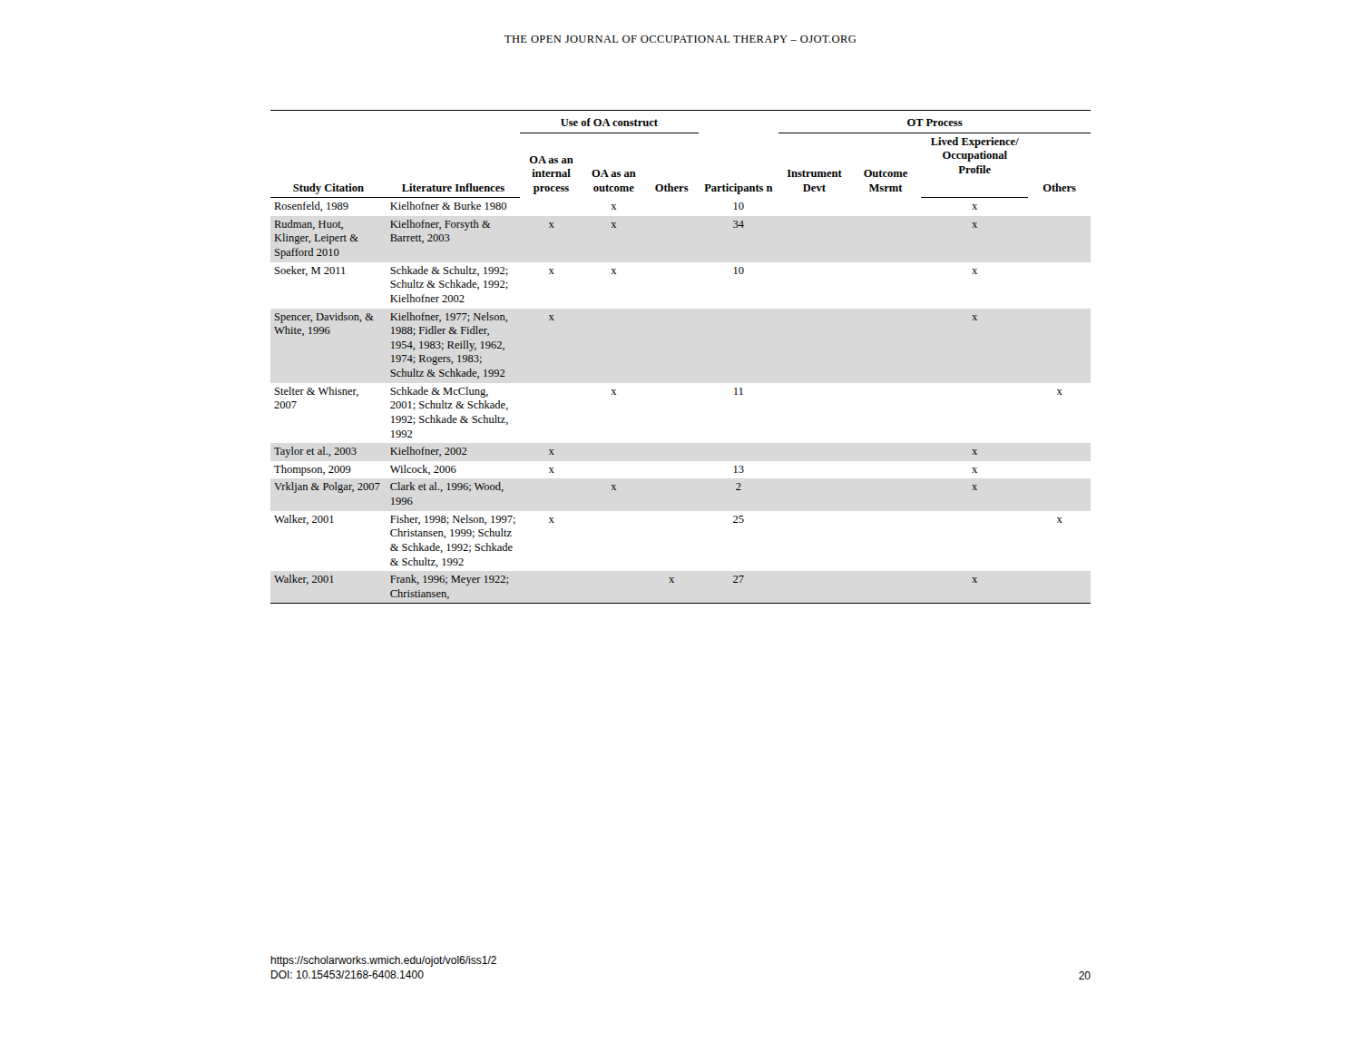THE OPEN JOURNAL OF OCCUPATIONAL THERAPY – OJOT.ORG
| | | Use of OA construct | | OT Process |
| | | OA as an internal process | OA as an outcome | Others | Participants n | Instrument Devt | Outcome Msrmt | Lived Experience/ Occupational Profile | Others |
| Study Citation | Literature Influences | |
| Rosenfeld, 1989 | Kielhofner & Burke 1980 | | x | | 10 | | | x | |
| Rudman, Huot, Klinger, Leipert & Spafford 2010 | Kielhofner, Forsyth & Barrett, 2003 | x | x | | 34 | | | x | |
| Soeker, M 2011 | Schkade & Schultz, 1992; Schultz & Schkade, 1992; Kielhofner 2002 | x | x | | 10 | | | x | |
| Spencer, Davidson, & White, 1996 | Kielhofner, 1977; Nelson, 1988; Fidler & Fidler, 1954, 1983; Reilly, 1962, 1974; Rogers, 1983; Schultz & Schkade, 1992 | x | | | | | | x | |
| Stelter & Whisner, 2007 | Schkade & McClung, 2001; Schultz & Schkade, 1992; Schkade & Schultz, 1992 | | x | | 11 | | | | x |
| Taylor et al., 2003 | Kielhofner, 2002 | x | | | | | | x | |
| Thompson, 2009 | Wilcock, 2006 | x | | | 13 | | | x | |
| Vrkljan & Polgar, 2007 | Clark et al., 1996; Wood, 1996 | | x | | 2 | | | x | |
| Walker, 2001 | Fisher, 1998; Nelson, 1997; Christansen, 1999; Schultz & Schkade, 1992; Schkade & Schultz, 1992 | x | | | 25 | | | | x |
| Walker, 2001 | Frank, 1996; Meyer 1922; Christiansen, | | | x | 27 | | | x | |
https://scholarworks.wmich.edu/ojot/vol6/iss1/2
DOI: 10.15453/2168-6408.1400
20